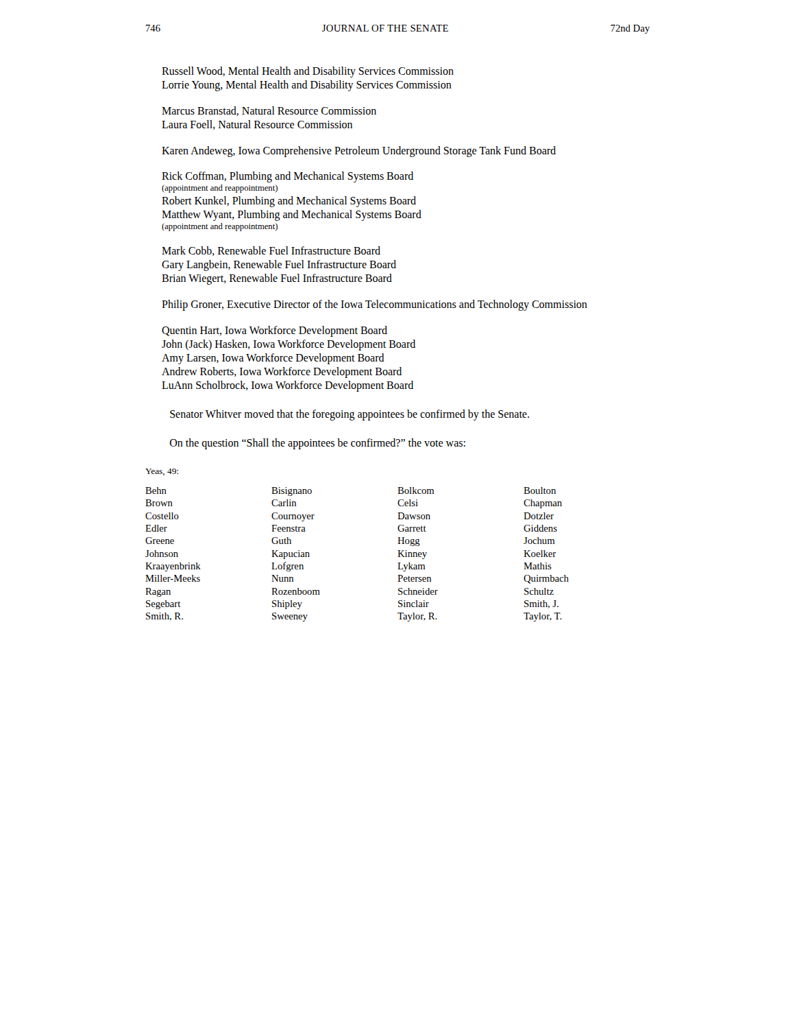746 JOURNAL OF THE SENATE 72nd Day
Russell Wood, Mental Health and Disability Services Commission
Lorrie Young, Mental Health and Disability Services Commission
Marcus Branstad, Natural Resource Commission
Laura Foell, Natural Resource Commission
Karen Andeweg, Iowa Comprehensive Petroleum Underground Storage Tank Fund Board
Rick Coffman, Plumbing and Mechanical Systems Board
(appointment and reappointment)
Robert Kunkel, Plumbing and Mechanical Systems Board
Matthew Wyant, Plumbing and Mechanical Systems Board
(appointment and reappointment)
Mark Cobb, Renewable Fuel Infrastructure Board
Gary Langbein, Renewable Fuel Infrastructure Board
Brian Wiegert, Renewable Fuel Infrastructure Board
Philip Groner, Executive Director of the Iowa Telecommunications and Technology Commission
Quentin Hart, Iowa Workforce Development Board
John (Jack) Hasken, Iowa Workforce Development Board
Amy Larsen, Iowa Workforce Development Board
Andrew Roberts, Iowa Workforce Development Board
LuAnn Scholbrock, Iowa Workforce Development Board
Senator Whitver moved that the foregoing appointees be confirmed by the Senate.
On the question “Shall the appointees be confirmed?” the vote was:
Yeas, 49:
| Behn | Bisignano | Bolkcom | Boulton |
| Brown | Carlin | Celsi | Chapman |
| Costello | Cournoyer | Dawson | Dotzler |
| Edler | Feenstra | Garrett | Giddens |
| Greene | Guth | Hogg | Jochum |
| Johnson | Kapucian | Kinney | Koelker |
| Kraayenbrink | Lofgren | Lykam | Mathis |
| Miller-Meeks | Nunn | Petersen | Quirmbach |
| Ragan | Rozenboom | Schneider | Schultz |
| Segebart | Shipley | Sinclair | Smith, J. |
| Smith, R. | Sweeney | Taylor, R. | Taylor, T. |